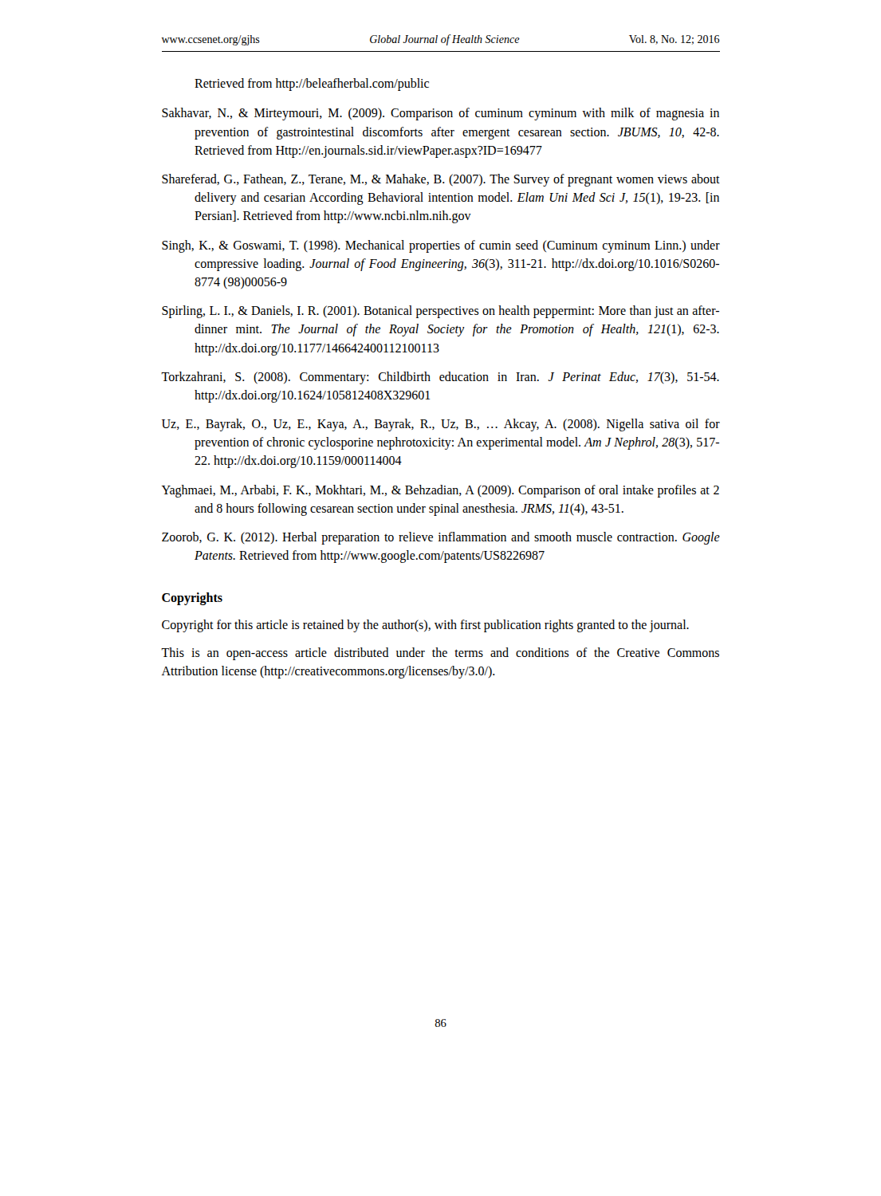www.ccsenet.org/gjhs Global Journal of Health Science Vol. 8, No. 12; 2016
Retrieved from http://beleafherbal.com/public
Sakhavar, N., & Mirteymouri, M. (2009). Comparison of cuminum cyminum with milk of magnesia in prevention of gastrointestinal discomforts after emergent cesarean section. JBUMS, 10, 42-8. Retrieved from Http://en.journals.sid.ir/viewPaper.aspx?ID=169477
Shareferad, G., Fathean, Z., Terane, M., & Mahake, B. (2007). The Survey of pregnant women views about delivery and cesarian According Behavioral intention model. Elam Uni Med Sci J, 15(1), 19-23. [in Persian]. Retrieved from http://www.ncbi.nlm.nih.gov
Singh, K., & Goswami, T. (1998). Mechanical properties of cumin seed (Cuminum cyminum Linn.) under compressive loading. Journal of Food Engineering, 36(3), 311-21. http://dx.doi.org/10.1016/S0260-8774 (98)00056-9
Spirling, L. I., & Daniels, I. R. (2001). Botanical perspectives on health peppermint: More than just an after-dinner mint. The Journal of the Royal Society for the Promotion of Health, 121(1), 62-3. http://dx.doi.org/10.1177/146642400112100113
Torkzahrani, S. (2008). Commentary: Childbirth education in Iran. J Perinat Educ, 17(3), 51-54. http://dx.doi.org/10.1624/105812408X329601
Uz, E., Bayrak, O., Uz, E., Kaya, A., Bayrak, R., Uz, B., … Akcay, A. (2008). Nigella sativa oil for prevention of chronic cyclosporine nephrotoxicity: An experimental model. Am J Nephrol, 28(3), 517-22. http://dx.doi.org/10.1159/000114004
Yaghmaei, M., Arbabi, F. K., Mokhtari, M., & Behzadian, A (2009). Comparison of oral intake profiles at 2 and 8 hours following cesarean section under spinal anesthesia. JRMS, 11(4), 43-51.
Zoorob, G. K. (2012). Herbal preparation to relieve inflammation and smooth muscle contraction. Google Patents. Retrieved from http://www.google.com/patents/US8226987
Copyrights
Copyright for this article is retained by the author(s), with first publication rights granted to the journal.
This is an open-access article distributed under the terms and conditions of the Creative Commons Attribution license (http://creativecommons.org/licenses/by/3.0/).
86